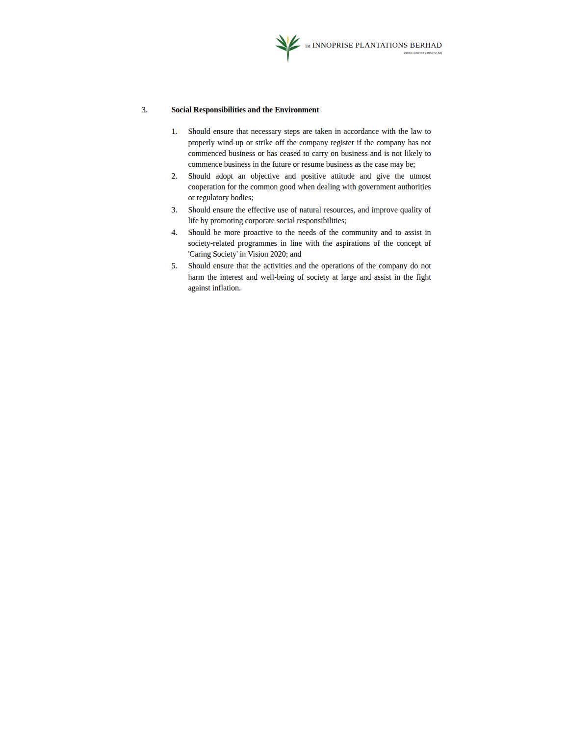TM INNOPRISE PLANTATIONS BERHAD
199301030333 (285072-M)
3.
Social Responsibilities and the Environment
Should ensure that necessary steps are taken in accordance with the law to properly wind-up or strike off the company register if the company has not commenced business or has ceased to carry on business and is not likely to commence business in the future or resume business as the case may be;
Should adopt an objective and positive attitude and give the utmost cooperation for the common good when dealing with government authorities or regulatory bodies;
Should ensure the effective use of natural resources, and improve quality of life by promoting corporate social responsibilities;
Should be more proactive to the needs of the community and to assist in society-related programmes in line with the aspirations of the concept of 'Caring Society' in Vision 2020; and
Should ensure that the activities and the operations of the company do not harm the interest and well-being of society at large and assist in the fight against inflation.